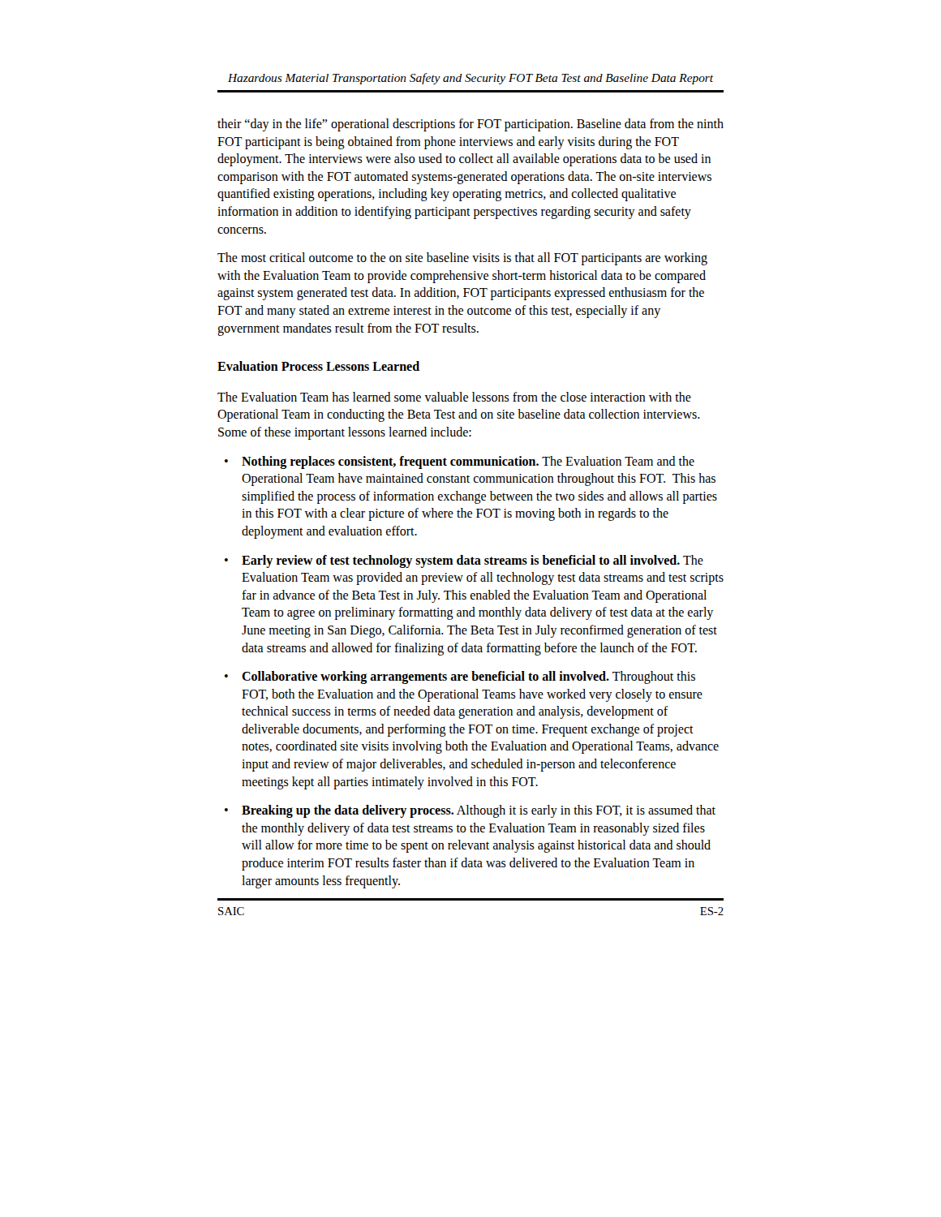Hazardous Material Transportation Safety and Security FOT Beta Test and Baseline Data Report
their “day in the life” operational descriptions for FOT participation. Baseline data from the ninth FOT participant is being obtained from phone interviews and early visits during the FOT deployment. The interviews were also used to collect all available operations data to be used in comparison with the FOT automated systems-generated operations data. The on-site interviews quantified existing operations, including key operating metrics, and collected qualitative information in addition to identifying participant perspectives regarding security and safety concerns.
The most critical outcome to the on site baseline visits is that all FOT participants are working with the Evaluation Team to provide comprehensive short-term historical data to be compared against system generated test data. In addition, FOT participants expressed enthusiasm for the FOT and many stated an extreme interest in the outcome of this test, especially if any government mandates result from the FOT results.
Evaluation Process Lessons Learned
The Evaluation Team has learned some valuable lessons from the close interaction with the Operational Team in conducting the Beta Test and on site baseline data collection interviews. Some of these important lessons learned include:
Nothing replaces consistent, frequent communication. The Evaluation Team and the Operational Team have maintained constant communication throughout this FOT. This has simplified the process of information exchange between the two sides and allows all parties in this FOT with a clear picture of where the FOT is moving both in regards to the deployment and evaluation effort.
Early review of test technology system data streams is beneficial to all involved. The Evaluation Team was provided an preview of all technology test data streams and test scripts far in advance of the Beta Test in July. This enabled the Evaluation Team and Operational Team to agree on preliminary formatting and monthly data delivery of test data at the early June meeting in San Diego, California. The Beta Test in July reconfirmed generation of test data streams and allowed for finalizing of data formatting before the launch of the FOT.
Collaborative working arrangements are beneficial to all involved. Throughout this FOT, both the Evaluation and the Operational Teams have worked very closely to ensure technical success in terms of needed data generation and analysis, development of deliverable documents, and performing the FOT on time. Frequent exchange of project notes, coordinated site visits involving both the Evaluation and Operational Teams, advance input and review of major deliverables, and scheduled in-person and teleconference meetings kept all parties intimately involved in this FOT.
Breaking up the data delivery process. Although it is early in this FOT, it is assumed that the monthly delivery of data test streams to the Evaluation Team in reasonably sized files will allow for more time to be spent on relevant analysis against historical data and should produce interim FOT results faster than if data was delivered to the Evaluation Team in larger amounts less frequently.
SAIC ES-2